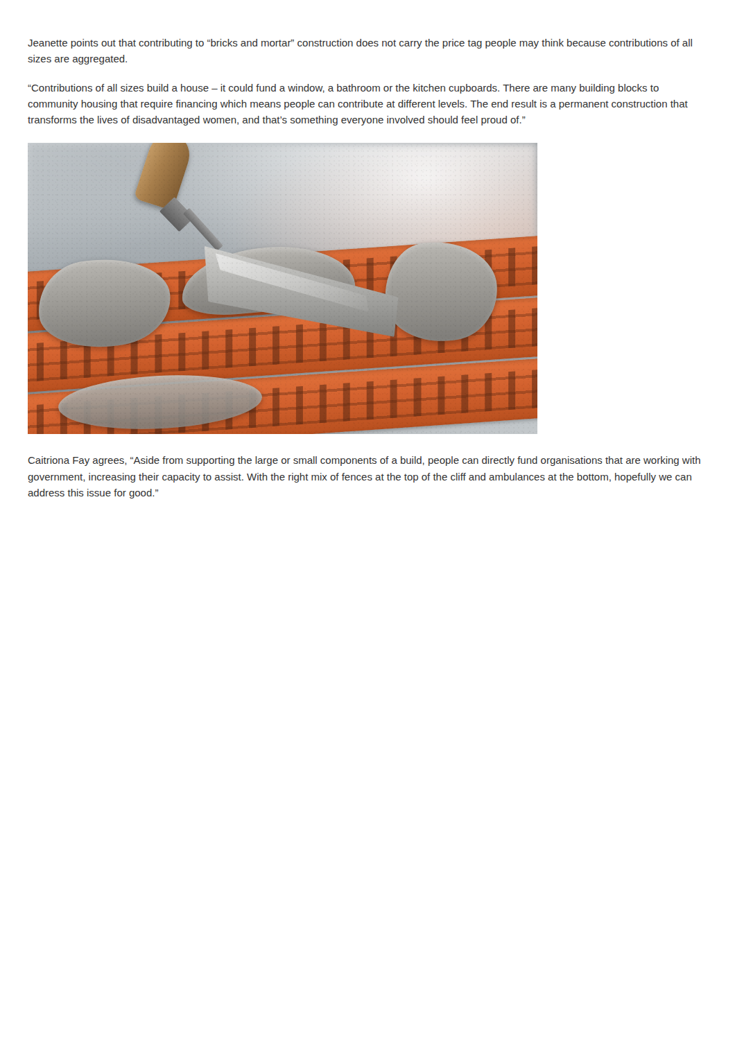Jeanette points out that contributing to “bricks and mortar” construction does not carry the price tag people may think because contributions of all sizes are aggregated.
“Contributions of all sizes build a house – it could fund a window, a bathroom or the kitchen cupboards. There are many building blocks to community housing that require financing which means people can contribute at different levels. The end result is a permanent construction that transforms the lives of disadvantaged women, and that’s something everyone involved should feel proud of.”
Caitriona Fay agrees, “Aside from supporting the large or small components of a build, people can directly fund organisations that are working with government, increasing their capacity to assist. With the right mix of fences at the top of the cliff and ambulances at the bottom, hopefully we can address this issue for good.”